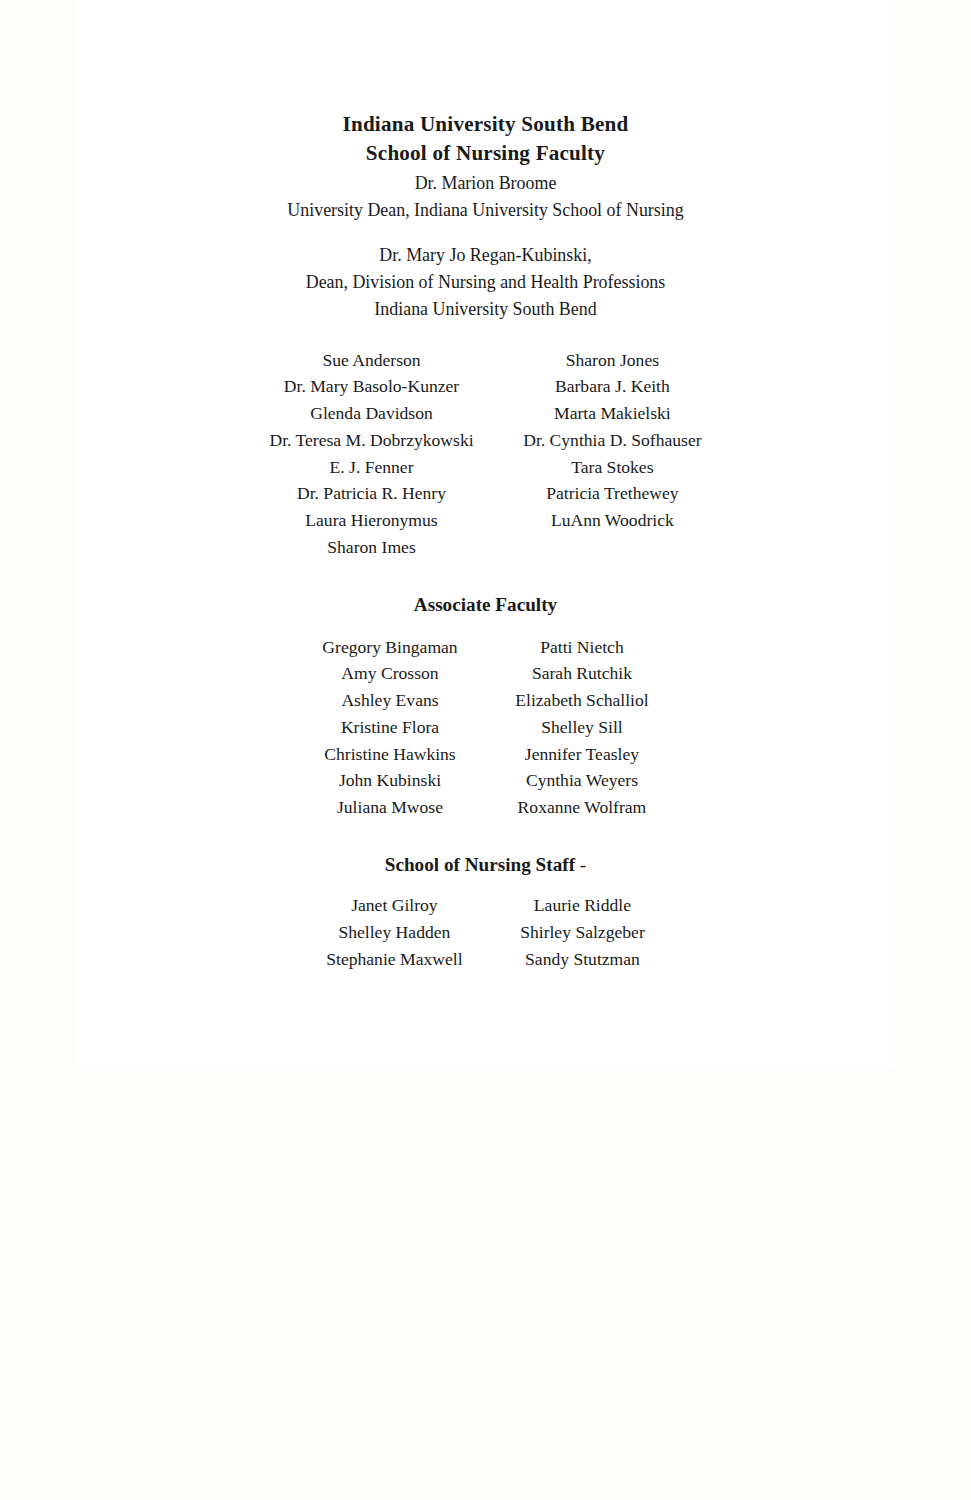Indiana University South Bend
School of Nursing Faculty
Dr. Marion Broome
University Dean, Indiana University School of Nursing
Dr. Mary Jo Regan-Kubinski,
Dean, Division of Nursing and Health Professions
Indiana University South Bend
Sue Anderson
Dr. Mary Basolo-Kunzer
Glenda Davidson
Dr. Teresa M. Dobrzykowski
E. J. Fenner
Dr. Patricia R. Henry
Laura Hieronymus
Sharon Imes
Sharon Jones
Barbara J. Keith
Marta Makielski
Dr. Cynthia D. Sofhauser
Tara Stokes
Patricia Trethewey
LuAnn Woodrick
Associate Faculty
Gregory Bingaman
Amy Crosson
Ashley Evans
Kristine Flora
Christine Hawkins
John Kubinski
Juliana Mwose
Patti Nietch
Sarah Rutchik
Elizabeth Schalliol
Shelley Sill
Jennifer Teasley
Cynthia Weyers
Roxanne Wolfram
School of Nursing Staff -
Janet Gilroy
Shelley Hadden
Stephanie Maxwell
Laurie Riddle
Shirley Salzgeber
Sandy Stutzman